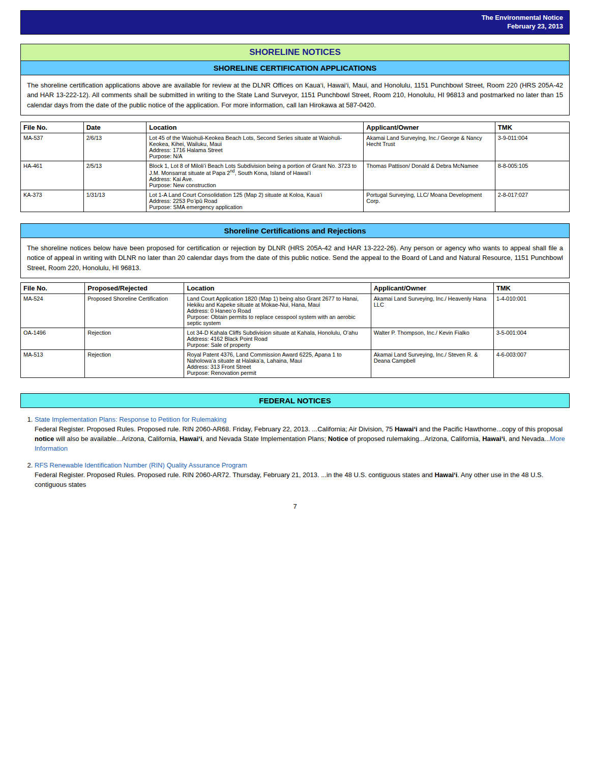The Environmental Notice
February 23, 2013
SHORELINE NOTICES
SHORELINE CERTIFICATION APPLICATIONS
The shoreline certification applications above are available for review at the DLNR Offices on Kaua‘i, Hawai‘i, Maui, and Honolulu, 1151 Punchbowl Street, Room 220 (HRS 205A-42 and HAR 13-222-12). All comments shall be submitted in writing to the State Land Surveyor, 1151 Punchbowl Street, Room 210, Honolulu, HI 96813 and postmarked no later than 15 calendar days from the date of the public notice of the application. For more information, call Ian Hirokawa at 587-0420.
| File No. | Date | Location | Applicant/Owner | TMK |
| --- | --- | --- | --- | --- |
| MA-537 | 2/6/13 | Lot 45 of the Waiohuli-Keokea Beach Lots, Second Series situate at Waiohuli-Keokea, Kihei, Wailuku, Maui Address: 1716 Halama Street Purpose: N/A | Akamai Land Surveying, Inc./ George & Nancy Hecht Trust | 3-9-011:004 |
| HA-461 | 2/5/13 | Block 1, Lot 8 of Miloli‘i Beach Lots Subdivision being a portion of Grant No. 3723 to J.M. Monsarrat situate at Papa 2 nd , South Kona, Island of Hawai‘i Address: Kai Ave. Purpose: New construction | Thomas Pattison/ Donald & Debra McNamee | 8-8-005:105 |
| KA-373 | 1/31/13 | Lot 1-A Land Court Consolidation 125 (Map 2) situate at Koloa, Kaua‘i Address: 2253 Po‘ipū Road Purpose: SMA emergency application | Portugal Surveying, LLC/ Moana Development Corp. | 2-8-017:027 |
Shoreline Certifications and Rejections
The shoreline notices below have been proposed for certification or rejection by DLNR (HRS 205A-42 and HAR 13-222-26). Any person or agency who wants to appeal shall file a notice of appeal in writing with DLNR no later than 20 calendar days from the date of this public notice. Send the appeal to the Board of Land and Natural Resource, 1151 Punchbowl Street, Room 220, Honolulu, HI 96813.
| File No. | Proposed/Rejected | Location | Applicant/Owner | TMK |
| --- | --- | --- | --- | --- |
| MA-524 | Proposed Shoreline Certification | Land Court Application 1820 (Map 1) being also Grant 2677 to Hanai, Hekiku and Kapeke situate at Mokae-Nui, Hana, Maui Address: 0 Haneo‘o Road Purpose: Obtain permits to replace cesspool system with an aerobic septic system | Akamai Land Surveying, Inc./ Heavenly Hana LLC | 1-4-010:001 |
| OA-1496 | Rejection | Lot 34-D Kahala Cliffs Subdivision situate at Kahala, Honolulu, O‘ahu Address: 4162 Black Point Road Purpose: Sale of property | Walter P. Thompson, Inc./ Kevin Fialko | 3-5-001:004 |
| MA-513 | Rejection | Royal Patent 4376, Land Commission Award 6225, Apana 1 to Naholowa‘a situate at Halaka‘a, Lahaina, Maui Address: 313 Front Street Purpose: Renovation permit | Akamai Land Surveying, Inc./ Steven R. & Deana Campbell | 4-6-003:007 |
FEDERAL NOTICES
State Implementation Plans: Response to Petition for Rulemaking
Federal Register. Proposed Rules. Proposed rule. RIN 2060-AR68. Friday, February 22, 2013. ...California; Air Division, 75 Hawai‘i and the Pacific Hawthorne...copy of this proposal notice will also be available...Arizona, California, Hawai‘i, and Nevada State Implementation Plans; Notice of proposed rulemaking...Arizona, California, Hawai‘i, and Nevada...More Information
RFS Renewable Identification Number (RIN) Quality Assurance Program
Federal Register. Proposed Rules. Proposed rule. RIN 2060-AR72. Thursday, February 21, 2013. ...in the 48 U.S. contiguous states and Hawai‘i. Any other use in the 48 U.S. contiguous states
7